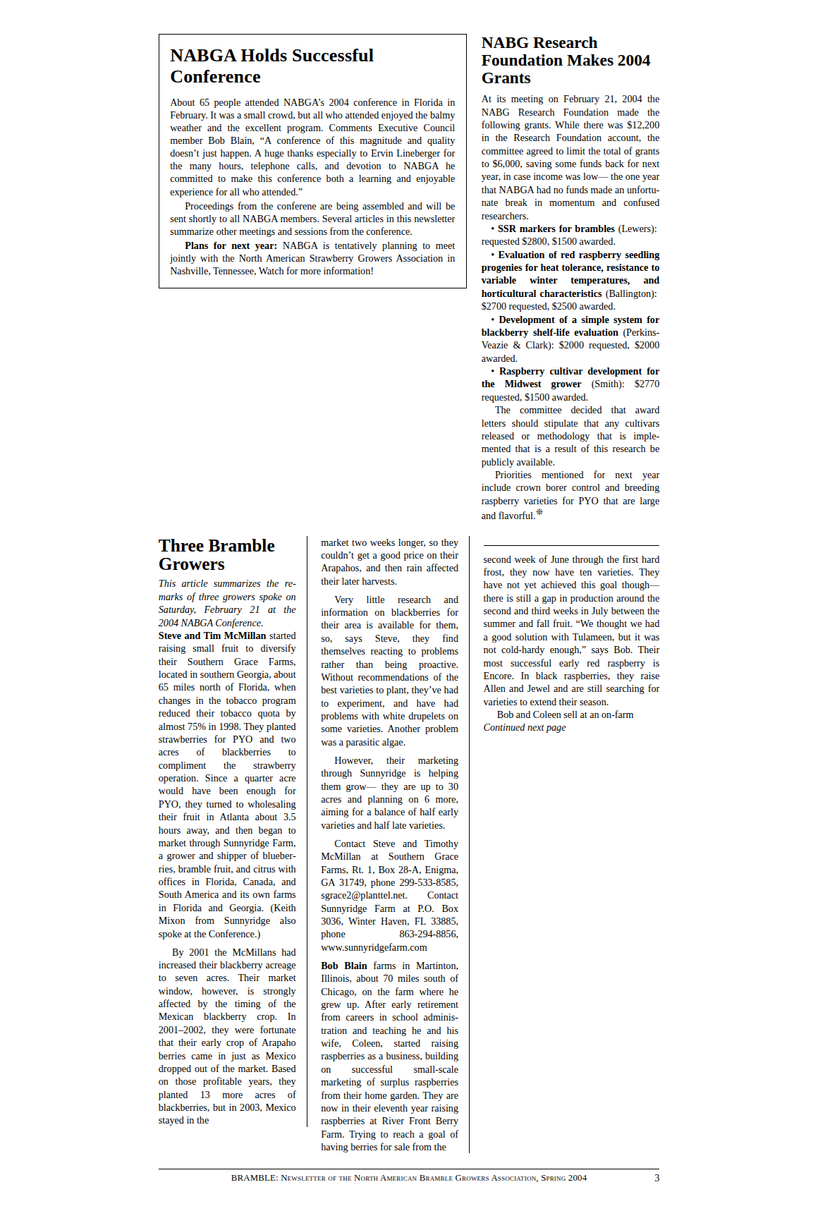NABGA Holds Successful Conference
About 65 people attended NABGA’s 2004 conference in Florida in February. It was a small crowd, but all who attended enjoyed the balmy weather and the excellent program. Comments Executive Council member Bob Blain, “A conference of this magnitude and quality doesn’t just happen. A huge thanks especially to Ervin Lineberger for the many hours, telephone calls, and devotion to NABGA he committed to make this conference both a learning and enjoyable experience for all who attended.”
Proceedings from the conferene are being assembled and will be sent shortly to all NABGA members. Several articles in this newsletter summarize other meetings and sessions from the conference.
Plans for next year: NABGA is tentatively planning to meet jointly with the North American Strawberry Growers Association in Nashville, Tennessee, Watch for more information!
NABG Research Founda­tion Makes 2004 Grants
At its meeting on February 21, 2004 the NABG Research Foundation made the following grants. While there was $12,200 in the Research Foundation account, the committee agreed to limit the total of grants to $6,000, saving some funds back for next year, in case income was low— the one year that NABGA had no funds made an unfortu­nate break in momentum and confused researchers.
• SSR markers for brambles (Lewers): requested $2800, $1500 awarded.
• Evaluation of red raspberry seedling progenies for heat tolerance, resistance to variable winter tempera­tures, and horticultural characteris­tics (Ballington): $2700 requested, $2500 awarded.
• Development of a simple system for blackberry shelf-life evaluation (Perkins-Veazie & Clark): $2000 requested, $2000 awarded.
• Raspberry cultivar development for the Midwest grower (Smith): $2770 requested, $1500 awarded.
The committee decided that award letters should stipulate that any cultivars released or methodology that is imple­mented that is a result of this research be publicly available.
Priorities mentioned for next year include crown borer control and breed­ing raspberry varieties for PYO that are large and flavorful.❊
Three Bramble Growers
This article summarizes the re­marks of three growers spoke on Saturday, February 21 at the 2004 NABGA Conference.
Steve and Tim McMillan started raising small fruit to diversify their Southern Grace Farms, located in southern Georgia, about 65 miles north of Florida, when changes in the tobacco program reduced their tobacco quota by almost 75% in 1998. They planted strawberries for PYO and two acres of blackberries to compliment the straw­berry operation. Since a quarter acre would have been enough for PYO, they turned to wholesaling their fruit in Atlanta about 3.5 hours away, and then began to market through Sunnyridge Farm, a grower and shipper of blueber­ries, bramble fruit, and citrus with offices in Florida, Canada, and South America and its own farms in Florida and Georgia. (Keith Mixon from Sunnyridge also spoke at the Confer­ence.)
By 2001 the McMillans had increased their blackberry acreage to seven acres. Their market window, however, is strongly affected by the timing of the Mexican blackberry crop. In 2001–2002, they were fortunate that their early crop of Arapaho berries came in just as Mexico dropped out of the market. Based on those profitable years, they planted 13 more acres of blackber­ries, but in 2003, Mexico stayed in the
market two weeks longer, so they couldn’t get a good price on their Arapahos, and then rain affected their later harvests.
Very little research and information on blackberries for their area is avail­able for them, so, says Steve, they find themselves reacting to problems rather than being proactive. Without recom­mendations of the best varieties to plant, they’ve had to experiment, and have had problems with white drupelets on some varieties. Another problem was a parasitic algae.
However, their marketing through Sunnyridge is helping them grow— they are up to 30 acres and planning on 6 more, aiming for a balance of half early varieties and half late varieties.
Contact Steve and Timothy McMillan at Southern Grace Farms, Rt. 1, Box 28-A, Enigma, GA 31749, phone 299-533-8585, sgrace2@planttel.net. Contact Sunnyridge Farm at P.O. Box 3036, Winter Haven, FL 33885, phone 863-294-8856, www.sunnyridgefarm.com
Bob Blain farms in Martinton, Illinois, about 70 miles south of Chicago, on the farm where he grew up. After early re­tirement from careers in school adminis­tration and teaching he and his wife, Coleen, started raising raspberries as a business, building on successful small-scale marketing of surplus raspberries from their home garden. They are now in their eleventh year raising raspberries at River Front Berry Farm. Trying to reach a goal of having berries for sale from the
second week of June through the first hard frost, they now have ten varieties. They have not yet achieved this goal though— there is still a gap in production around the second and third weeks in July be­tween the summer and fall fruit. “We thought we had a good solution with Tulameen, but it was not cold-hardy enough,” says Bob. Their most success­ful early red raspberry is Encore. In black raspberries, they raise Allen and Jewel and are still searching for varieties to extend their season.
Bob and Coleen sell at an on-farm
Continued next page
BRAMBLE: Newsletter of the North American Bramble Growers Association, Spring 2004 3